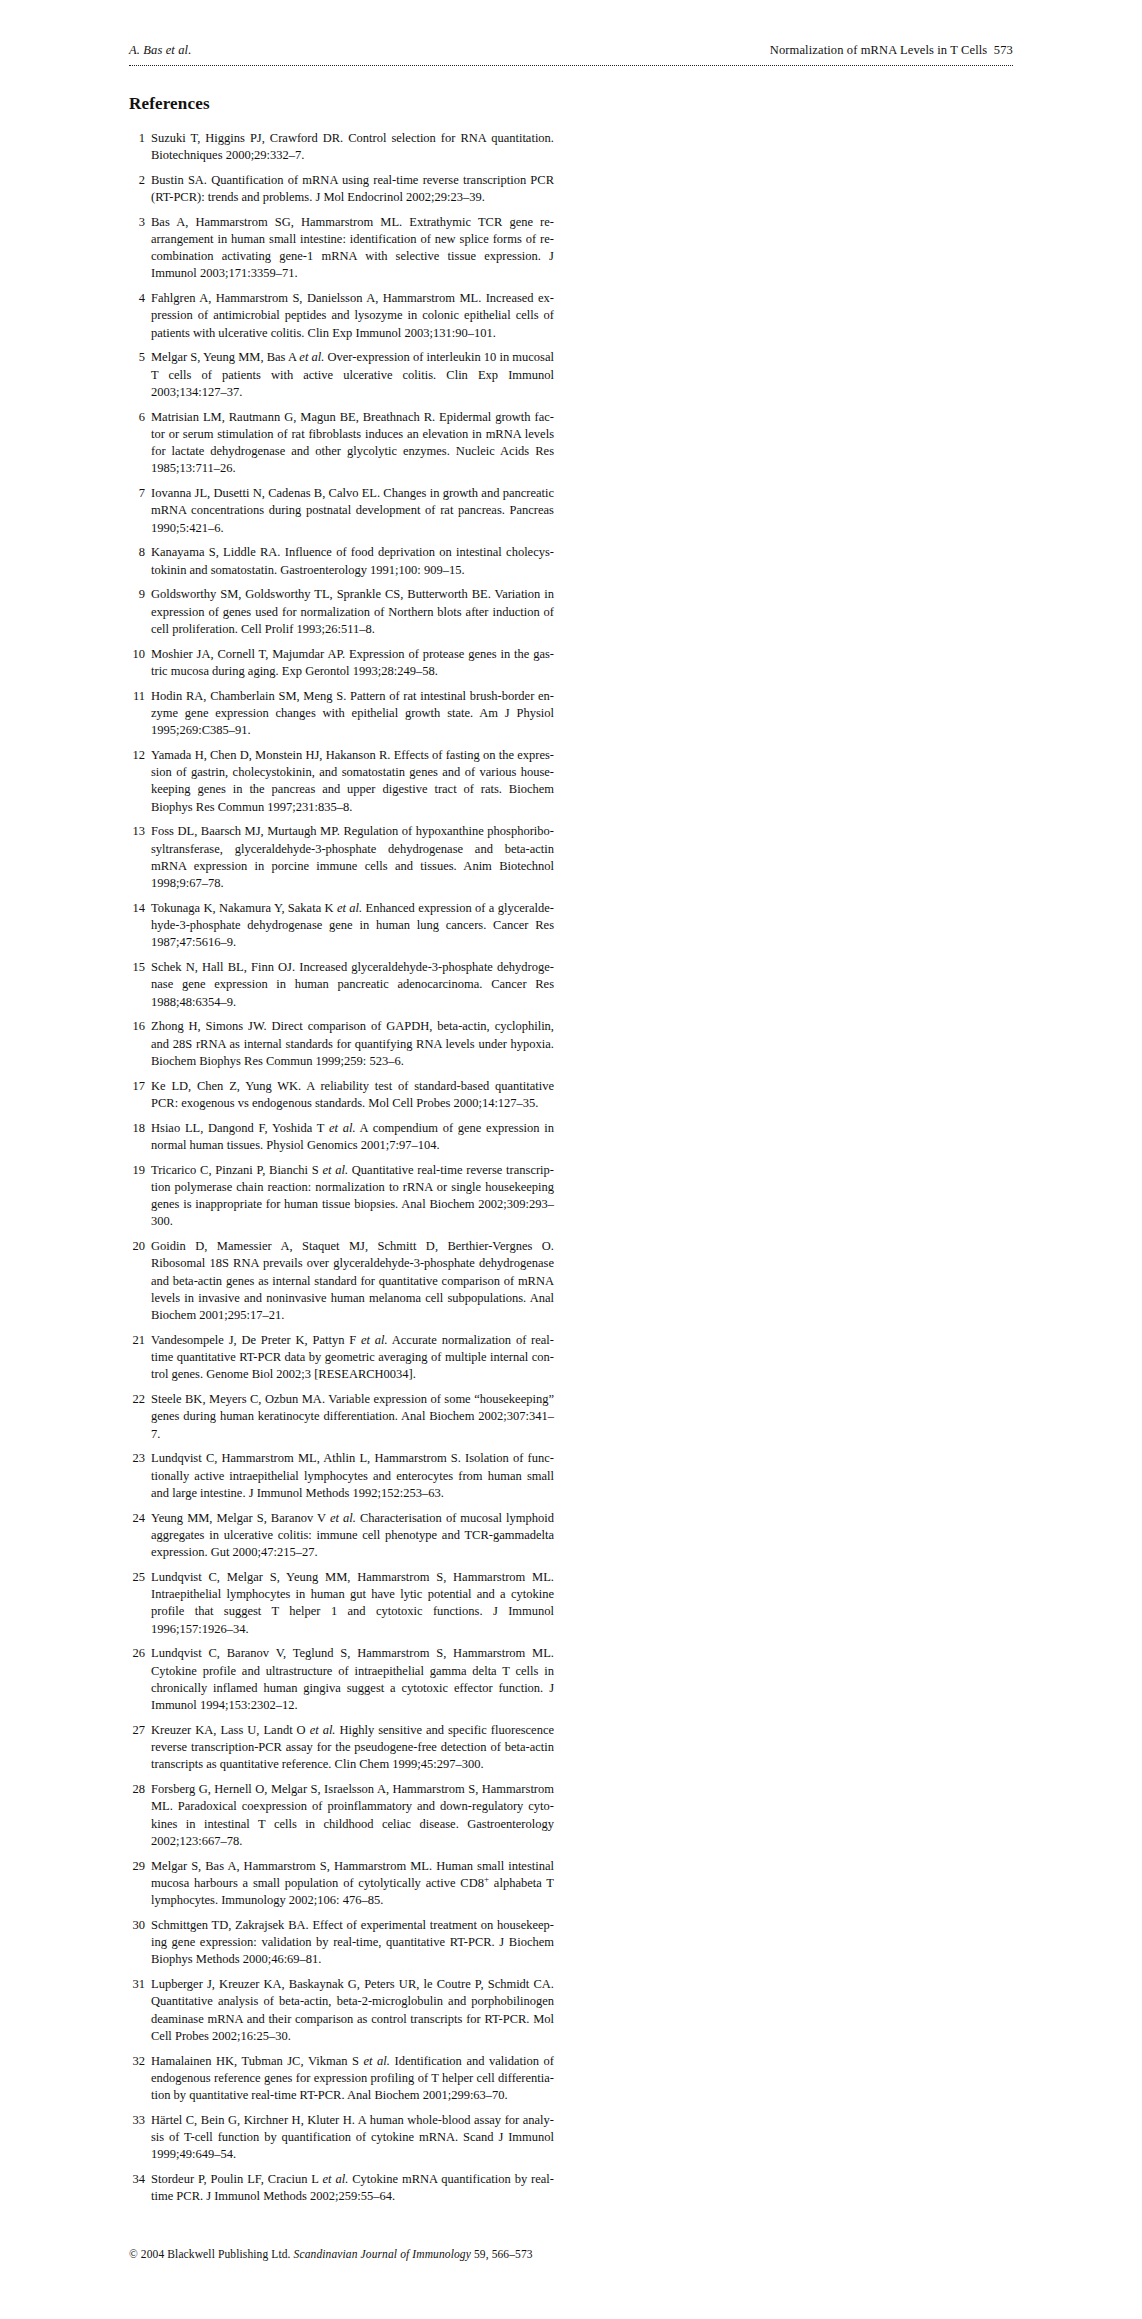A. Bas et al.
Normalization of mRNA Levels in T Cells 573
References
1 Suzuki T, Higgins PJ, Crawford DR. Control selection for RNA quantitation. Biotechniques 2000;29:332–7.
2 Bustin SA. Quantification of mRNA using real-time reverse transcription PCR (RT-PCR): trends and problems. J Mol Endocrinol 2002;29:23–39.
3 Bas A, Hammarstrom SG, Hammarstrom ML. Extrathymic TCR gene rearrangement in human small intestine: identification of new splice forms of recombination activating gene-1 mRNA with selective tissue expression. J Immunol 2003;171:3359–71.
4 Fahlgren A, Hammarstrom S, Danielsson A, Hammarstrom ML. Increased expression of antimicrobial peptides and lysozyme in colonic epithelial cells of patients with ulcerative colitis. Clin Exp Immunol 2003;131:90–101.
5 Melgar S, Yeung MM, Bas A et al. Over-expression of interleukin 10 in mucosal T cells of patients with active ulcerative colitis. Clin Exp Immunol 2003;134:127–37.
6 Matrisian LM, Rautmann G, Magun BE, Breathnach R. Epidermal growth factor or serum stimulation of rat fibroblasts induces an elevation in mRNA levels for lactate dehydrogenase and other glycolytic enzymes. Nucleic Acids Res 1985;13:711–26.
7 Iovanna JL, Dusetti N, Cadenas B, Calvo EL. Changes in growth and pancreatic mRNA concentrations during postnatal development of rat pancreas. Pancreas 1990;5:421–6.
8 Kanayama S, Liddle RA. Influence of food deprivation on intestinal cholecystokinin and somatostatin. Gastroenterology 1991;100: 909–15.
9 Goldsworthy SM, Goldsworthy TL, Sprankle CS, Butterworth BE. Variation in expression of genes used for normalization of Northern blots after induction of cell proliferation. Cell Prolif 1993;26:511–8.
10 Moshier JA, Cornell T, Majumdar AP. Expression of protease genes in the gastric mucosa during aging. Exp Gerontol 1993;28:249–58.
11 Hodin RA, Chamberlain SM, Meng S. Pattern of rat intestinal brush-border enzyme gene expression changes with epithelial growth state. Am J Physiol 1995;269:C385–91.
12 Yamada H, Chen D, Monstein HJ, Hakanson R. Effects of fasting on the expression of gastrin, cholecystokinin, and somatostatin genes and of various housekeeping genes in the pancreas and upper digestive tract of rats. Biochem Biophys Res Commun 1997;231:835–8.
13 Foss DL, Baarsch MJ, Murtaugh MP. Regulation of hypoxanthine phosphoribosyltransferase, glyceraldehyde-3-phosphate dehydrogenase and beta-actin mRNA expression in porcine immune cells and tissues. Anim Biotechnol 1998;9:67–78.
14 Tokunaga K, Nakamura Y, Sakata K et al. Enhanced expression of a glyceraldehyde-3-phosphate dehydrogenase gene in human lung cancers. Cancer Res 1987;47:5616–9.
15 Schek N, Hall BL, Finn OJ. Increased glyceraldehyde-3-phosphate dehydrogenase gene expression in human pancreatic adenocarcinoma. Cancer Res 1988;48:6354–9.
16 Zhong H, Simons JW. Direct comparison of GAPDH, beta-actin, cyclophilin, and 28S rRNA as internal standards for quantifying RNA levels under hypoxia. Biochem Biophys Res Commun 1999;259: 523–6.
17 Ke LD, Chen Z, Yung WK. A reliability test of standard-based quantitative PCR: exogenous vs endogenous standards. Mol Cell Probes 2000;14:127–35.
18 Hsiao LL, Dangond F, Yoshida T et al. A compendium of gene expression in normal human tissues. Physiol Genomics 2001;7:97–104.
19 Tricarico C, Pinzani P, Bianchi S et al. Quantitative real-time reverse transcription polymerase chain reaction: normalization to rRNA or single housekeeping genes is inappropriate for human tissue biopsies. Anal Biochem 2002;309:293–300.
20 Goidin D, Mamessier A, Staquet MJ, Schmitt D, Berthier-Vergnes O. Ribosomal 18S RNA prevails over glyceraldehyde-3-phosphate dehydrogenase and beta-actin genes as internal standard for quantitative comparison of mRNA levels in invasive and noninvasive human melanoma cell subpopulations. Anal Biochem 2001;295:17–21.
21 Vandesompele J, De Preter K, Pattyn F et al. Accurate normalization of real-time quantitative RT-PCR data by geometric averaging of multiple internal control genes. Genome Biol 2002;3 [RESEARCH0034].
22 Steele BK, Meyers C, Ozbun MA. Variable expression of some “housekeeping” genes during human keratinocyte differentiation. Anal Biochem 2002;307:341–7.
23 Lundqvist C, Hammarstrom ML, Athlin L, Hammarstrom S. Isolation of functionally active intraepithelial lymphocytes and enterocytes from human small and large intestine. J Immunol Methods 1992;152:253–63.
24 Yeung MM, Melgar S, Baranov V et al. Characterisation of mucosal lymphoid aggregates in ulcerative colitis: immune cell phenotype and TCR-gammadelta expression. Gut 2000;47:215–27.
25 Lundqvist C, Melgar S, Yeung MM, Hammarstrom S, Hammarstrom ML. Intraepithelial lymphocytes in human gut have lytic potential and a cytokine profile that suggest T helper 1 and cytotoxic functions. J Immunol 1996;157:1926–34.
26 Lundqvist C, Baranov V, Teglund S, Hammarstrom S, Hammarstrom ML. Cytokine profile and ultrastructure of intraepithelial gamma delta T cells in chronically inflamed human gingiva suggest a cytotoxic effector function. J Immunol 1994;153:2302–12.
27 Kreuzer KA, Lass U, Landt O et al. Highly sensitive and specific fluorescence reverse transcription-PCR assay for the pseudogene-free detection of beta-actin transcripts as quantitative reference. Clin Chem 1999;45:297–300.
28 Forsberg G, Hernell O, Melgar S, Israelsson A, Hammarstrom S, Hammarstrom ML. Paradoxical coexpression of proinflammatory and down-regulatory cytokines in intestinal T cells in childhood celiac disease. Gastroenterology 2002;123:667–78.
29 Melgar S, Bas A, Hammarstrom S, Hammarstrom ML. Human small intestinal mucosa harbours a small population of cytolytically active CD8+ alphabeta T lymphocytes. Immunology 2002;106: 476–85.
30 Schmittgen TD, Zakrajsek BA. Effect of experimental treatment on housekeeping gene expression: validation by real-time, quantitative RT-PCR. J Biochem Biophys Methods 2000;46:69–81.
31 Lupberger J, Kreuzer KA, Baskaynak G, Peters UR, le Coutre P, Schmidt CA. Quantitative analysis of beta-actin, beta-2-microglobulin and porphobilinogen deaminase mRNA and their comparison as control transcripts for RT-PCR. Mol Cell Probes 2002;16:25–30.
32 Hamalainen HK, Tubman JC, Vikman S et al. Identification and validation of endogenous reference genes for expression profiling of T helper cell differentiation by quantitative real-time RT-PCR. Anal Biochem 2001;299:63–70.
33 Härtel C, Bein G, Kirchner H, Kluter H. A human whole-blood assay for analysis of T-cell function by quantification of cytokine mRNA. Scand J Immunol 1999;49:649–54.
34 Stordeur P, Poulin LF, Craciun L et al. Cytokine mRNA quantification by real-time PCR. J Immunol Methods 2002;259:55–64.
© 2004 Blackwell Publishing Ltd. Scandinavian Journal of Immunology 59, 566–573